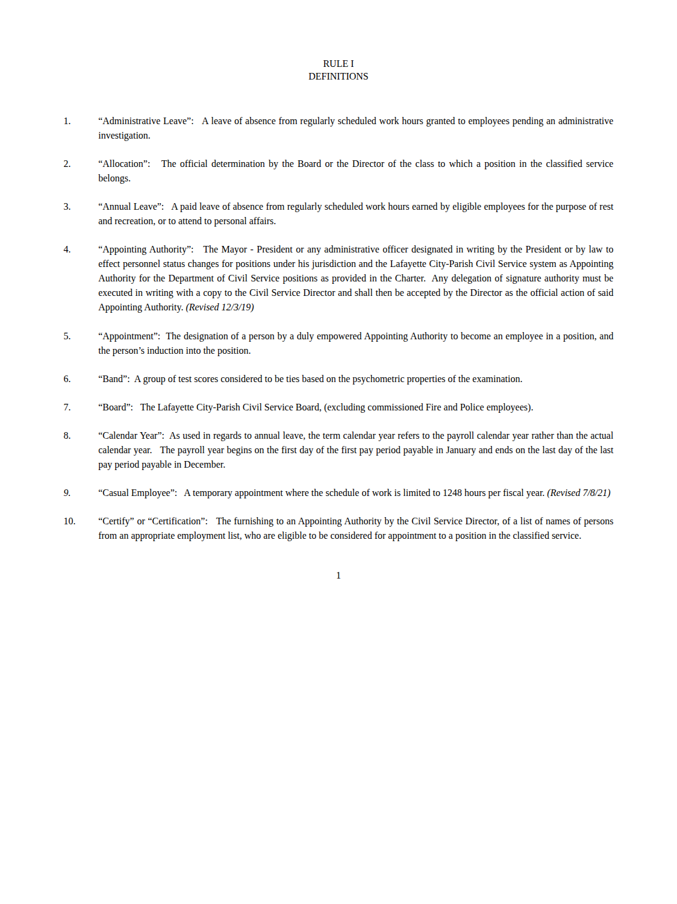RULE I
DEFINITIONS
1. “Administrative Leave”: A leave of absence from regularly scheduled work hours granted to employees pending an administrative investigation.
2. “Allocation”: The official determination by the Board or the Director of the class to which a position in the classified service belongs.
3. “Annual Leave”: A paid leave of absence from regularly scheduled work hours earned by eligible employees for the purpose of rest and recreation, or to attend to personal affairs.
4. “Appointing Authority”: The Mayor - President or any administrative officer designated in writing by the President or by law to effect personnel status changes for positions under his jurisdiction and the Lafayette City-Parish Civil Service system as Appointing Authority for the Department of Civil Service positions as provided in the Charter. Any delegation of signature authority must be executed in writing with a copy to the Civil Service Director and shall then be accepted by the Director as the official action of said Appointing Authority. (Revised 12/3/19)
5. “Appointment”: The designation of a person by a duly empowered Appointing Authority to become an employee in a position, and the person’s induction into the position.
6. “Band”: A group of test scores considered to be ties based on the psychometric properties of the examination.
7. “Board”: The Lafayette City-Parish Civil Service Board, (excluding commissioned Fire and Police employees).
8. “Calendar Year”: As used in regards to annual leave, the term calendar year refers to the payroll calendar year rather than the actual calendar year. The payroll year begins on the first day of the first pay period payable in January and ends on the last day of the last pay period payable in December.
9. “Casual Employee”: A temporary appointment where the schedule of work is limited to 1248 hours per fiscal year. (Revised 7/8/21)
10. “Certify” or “Certification”: The furnishing to an Appointing Authority by the Civil Service Director, of a list of names of persons from an appropriate employment list, who are eligible to be considered for appointment to a position in the classified service.
1